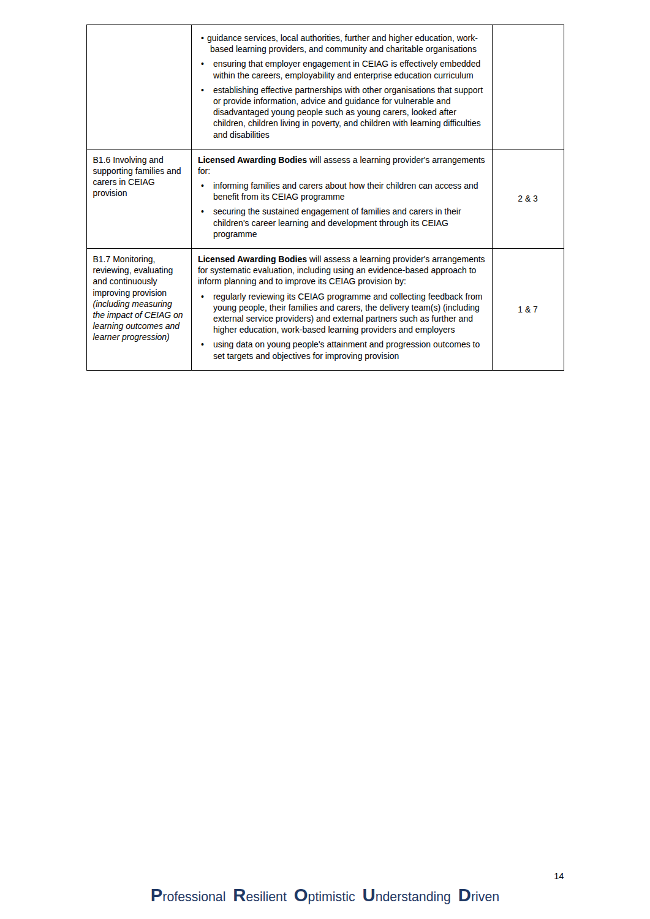| | guidance services, local authorities, further and higher education, work-based learning providers, and community and charitable organisations ensuring that employer engagement in CEIAG is effectively embedded within the careers, employability and enterprise education curriculum establishing effective partnerships with other organisations that support or provide information, advice and guidance for vulnerable and disadvantaged young people such as young carers, looked after children, children living in poverty, and children with learning difficulties and disabilities | |
| B1.6 Involving and supporting families and carers in CEIAG provision | Licensed Awarding Bodies will assess a learning provider's arrangements for: informing families and carers about how their children can access and benefit from its CEIAG programme securing the sustained engagement of families and carers in their children's career learning and development through its CEIAG programme | 2 & 3 |
| B1.7 Monitoring, reviewing, evaluating and continuously improving provision (including measuring the impact of CEIAG on learning outcomes and learner progression) | Licensed Awarding Bodies will assess a learning provider's arrangements for systematic evaluation, including using an evidence-based approach to inform planning and to improve its CEIAG provision by: regularly reviewing its CEIAG programme and collecting feedback from young people, their families and carers, the delivery team(s) (including external service providers) and external partners such as further and higher education, work-based learning providers and employers using data on young people's attainment and progression outcomes to set targets and objectives for improving provision | 1 & 7 |
14
Professional Resilient Optimistic Understanding Driven